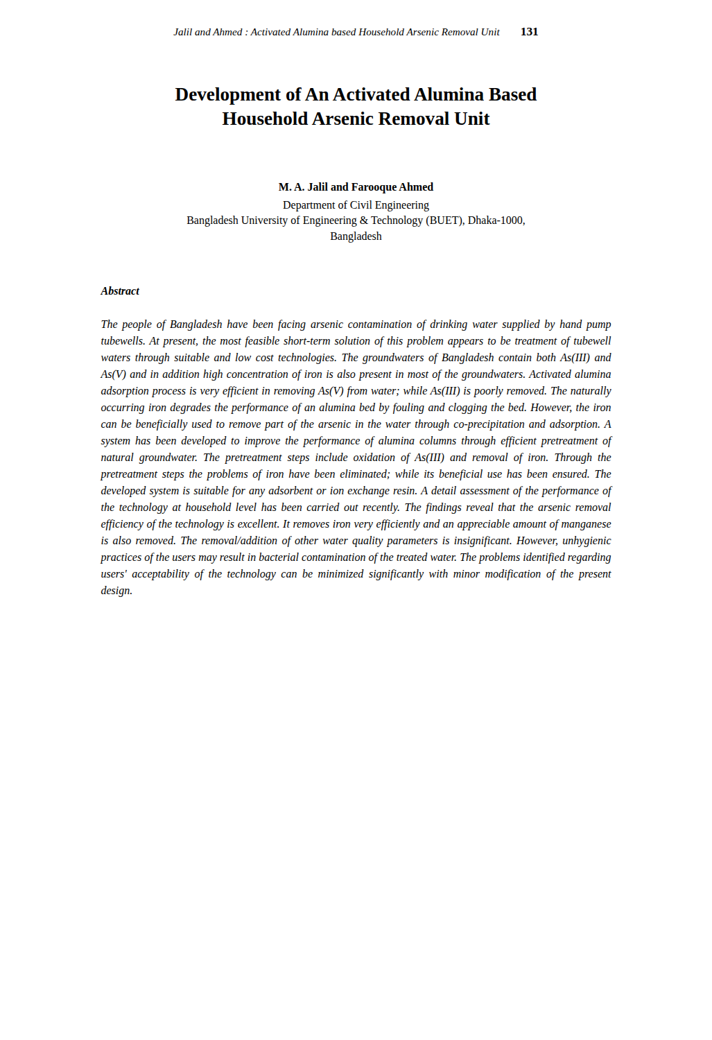Jalil and Ahmed : Activated Alumina based Household Arsenic Removal Unit 131
Development of An Activated Alumina Based
Household Arsenic Removal Unit
M. A. Jalil and Farooque Ahmed
Department of Civil Engineering
Bangladesh University of Engineering & Technology (BUET), Dhaka-1000,
Bangladesh
Abstract
The people of Bangladesh have been facing arsenic contamination of drinking water supplied by hand pump tubewells. At present, the most feasible short-term solution of this problem appears to be treatment of tubewell waters through suitable and low cost technologies. The groundwaters of Bangladesh contain both As(III) and As(V) and in addition high concentration of iron is also present in most of the groundwaters. Activated alumina adsorption process is very efficient in removing As(V) from water; while As(III) is poorly removed. The naturally occurring iron degrades the performance of an alumina bed by fouling and clogging the bed. However, the iron can be beneficially used to remove part of the arsenic in the water through co-precipitation and adsorption. A system has been developed to improve the performance of alumina columns through efficient pretreatment of natural groundwater. The pretreatment steps include oxidation of As(III) and removal of iron. Through the pretreatment steps the problems of iron have been eliminated; while its beneficial use has been ensured. The developed system is suitable for any adsorbent or ion exchange resin. A detail assessment of the performance of the technology at household level has been carried out recently. The findings reveal that the arsenic removal efficiency of the technology is excellent. It removes iron very efficiently and an appreciable amount of manganese is also removed. The removal/addition of other water quality parameters is insignificant. However, unhygienic practices of the users may result in bacterial contamination of the treated water. The problems identified regarding users' acceptability of the technology can be minimized significantly with minor modification of the present design.